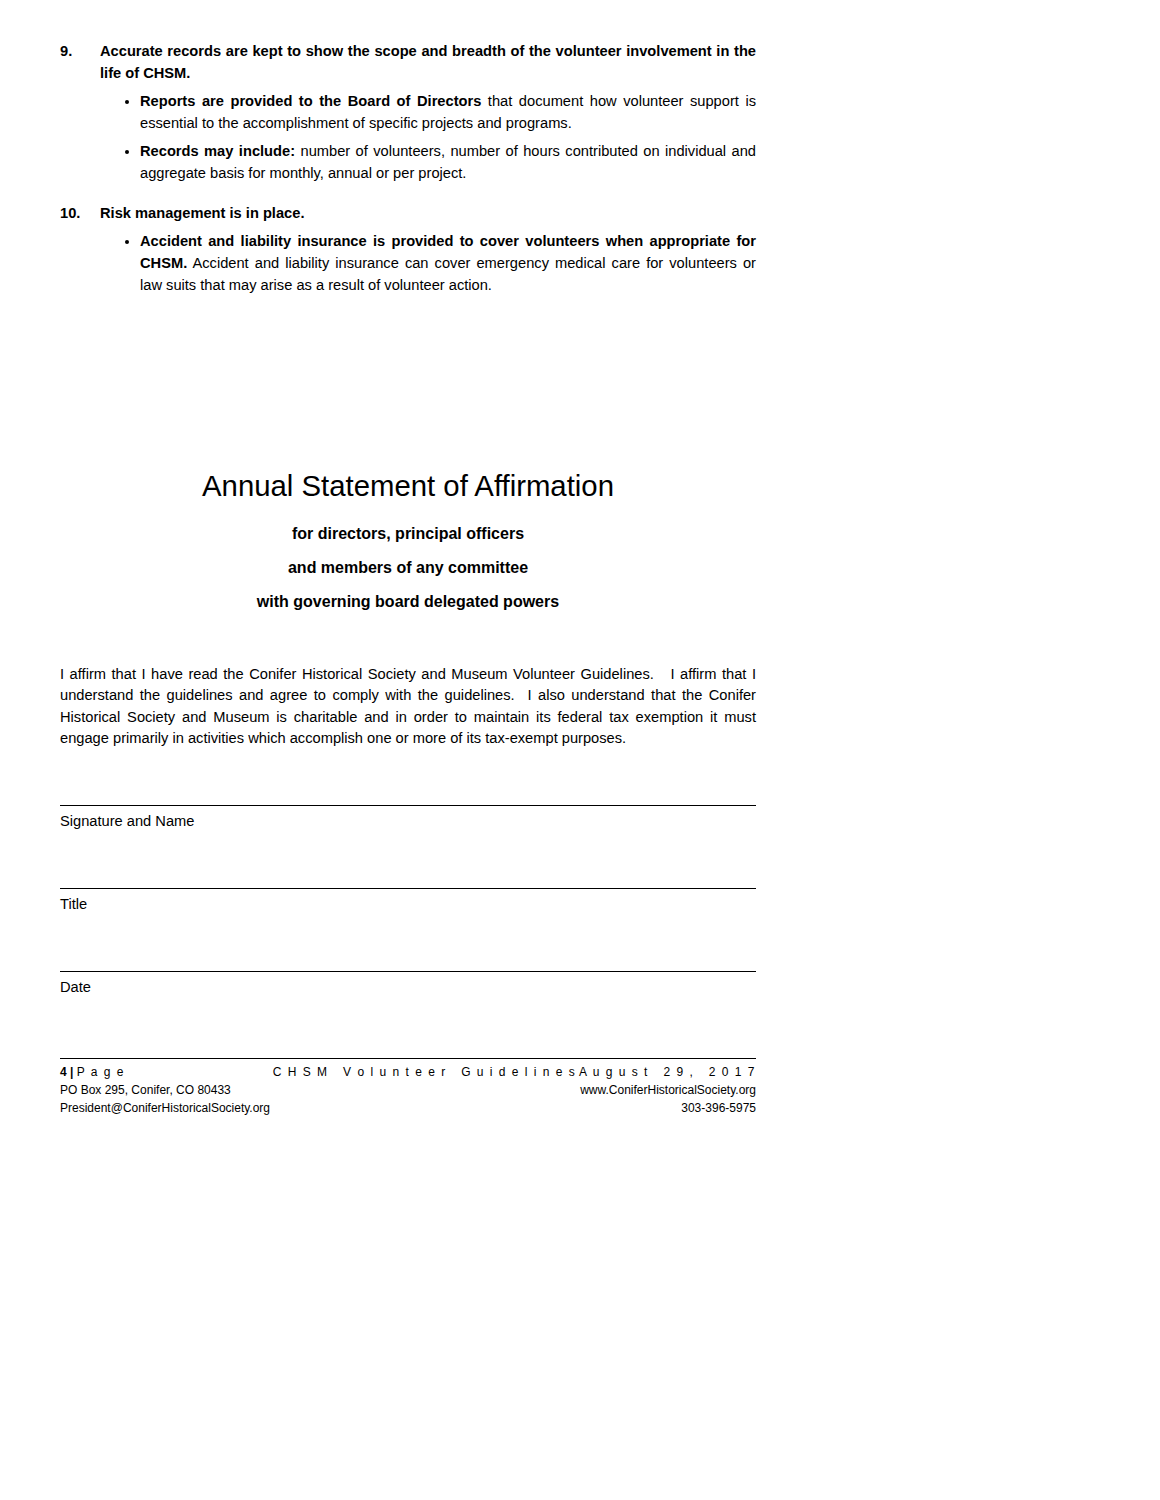Accurate records are kept to show the scope and breadth of the volunteer involvement in the life of CHSM.
Reports are provided to the Board of Directors that document how volunteer support is essential to the accomplishment of specific projects and programs.
Records may include: number of volunteers, number of hours contributed on individual and aggregate basis for monthly, annual or per project.
Risk management is in place.
Accident and liability insurance is provided to cover volunteers when appropriate for CHSM. Accident and liability insurance can cover emergency medical care for volunteers or law suits that may arise as a result of volunteer action.
Annual Statement of Affirmation
for directors, principal officers
and members of any committee
with governing board delegated powers
I affirm that I have read the Conifer Historical Society and Museum Volunteer Guidelines. I affirm that I understand the guidelines and agree to comply with the guidelines. I also understand that the Conifer Historical Society and Museum is charitable and in order to maintain its federal tax exemption it must engage primarily in activities which accomplish one or more of its tax-exempt purposes.
Signature and Name
Title
Date
4 | P a g e
PO Box 295, Conifer, CO 80433
President@ConiferHistoricalSociety.org
C H S M V o l u n t e e r G u i d e l i n e s
A u g u s t 2 9 , 2 0 1 7
www.ConiferHistoricalSociety.org
303-396-5975